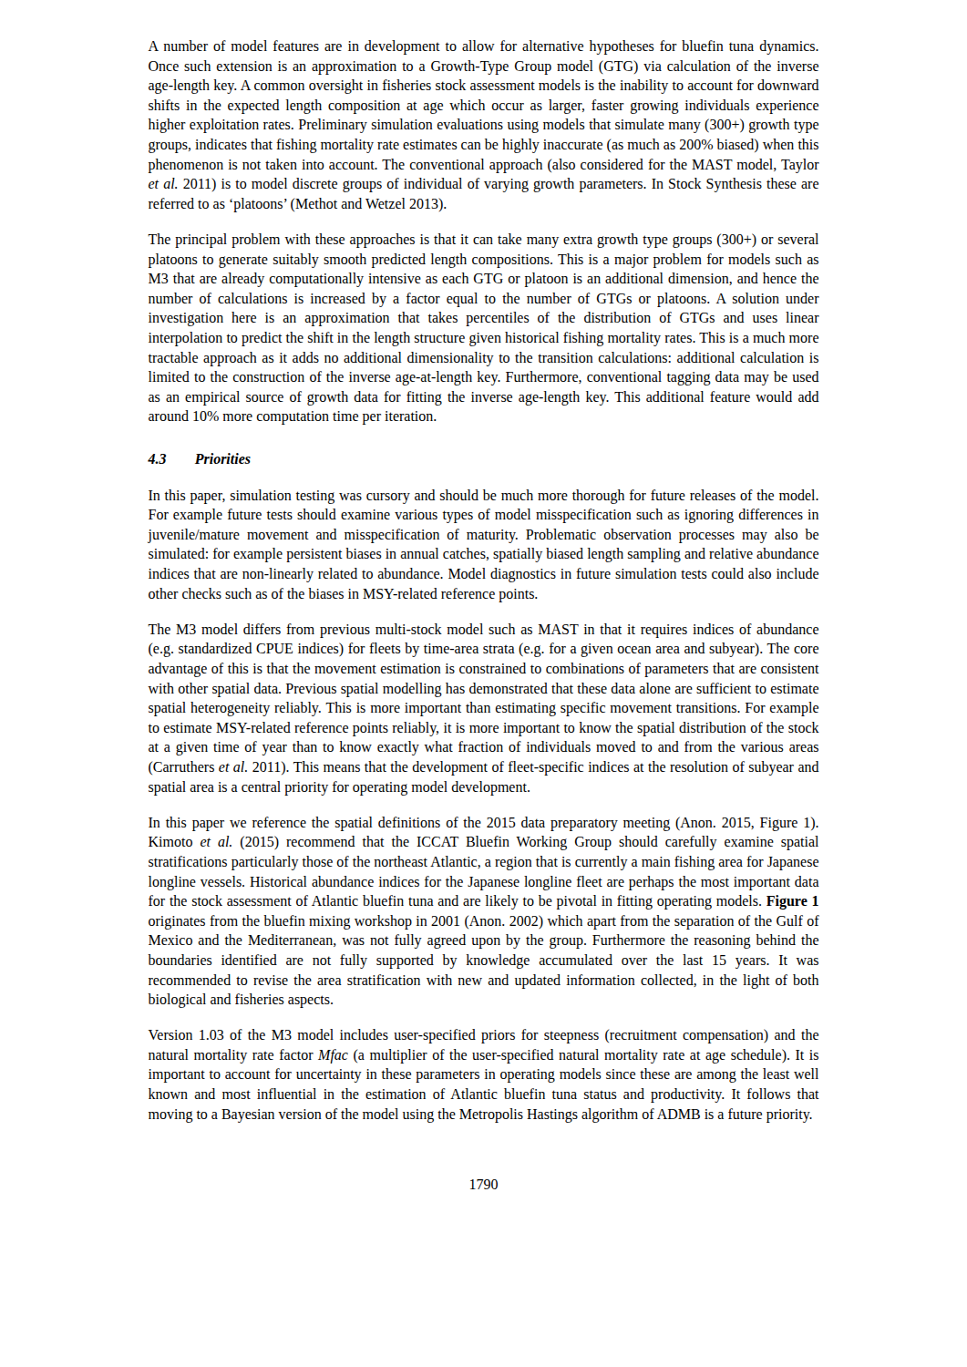A number of model features are in development to allow for alternative hypotheses for bluefin tuna dynamics. Once such extension is an approximation to a Growth-Type Group model (GTG) via calculation of the inverse age-length key. A common oversight in fisheries stock assessment models is the inability to account for downward shifts in the expected length composition at age which occur as larger, faster growing individuals experience higher exploitation rates. Preliminary simulation evaluations using models that simulate many (300+) growth type groups, indicates that fishing mortality rate estimates can be highly inaccurate (as much as 200% biased) when this phenomenon is not taken into account. The conventional approach (also considered for the MAST model, Taylor et al. 2011) is to model discrete groups of individual of varying growth parameters. In Stock Synthesis these are referred to as ‘platoons’ (Methot and Wetzel 2013).
The principal problem with these approaches is that it can take many extra growth type groups (300+) or several platoons to generate suitably smooth predicted length compositions. This is a major problem for models such as M3 that are already computationally intensive as each GTG or platoon is an additional dimension, and hence the number of calculations is increased by a factor equal to the number of GTGs or platoons. A solution under investigation here is an approximation that takes percentiles of the distribution of GTGs and uses linear interpolation to predict the shift in the length structure given historical fishing mortality rates. This is a much more tractable approach as it adds no additional dimensionality to the transition calculations: additional calculation is limited to the construction of the inverse age-at-length key. Furthermore, conventional tagging data may be used as an empirical source of growth data for fitting the inverse age-length key. This additional feature would add around 10% more computation time per iteration.
4.3 Priorities
In this paper, simulation testing was cursory and should be much more thorough for future releases of the model. For example future tests should examine various types of model misspecification such as ignoring differences in juvenile/mature movement and misspecification of maturity. Problematic observation processes may also be simulated: for example persistent biases in annual catches, spatially biased length sampling and relative abundance indices that are non-linearly related to abundance. Model diagnostics in future simulation tests could also include other checks such as of the biases in MSY-related reference points.
The M3 model differs from previous multi-stock model such as MAST in that it requires indices of abundance (e.g. standardized CPUE indices) for fleets by time-area strata (e.g. for a given ocean area and subyear). The core advantage of this is that the movement estimation is constrained to combinations of parameters that are consistent with other spatial data. Previous spatial modelling has demonstrated that these data alone are sufficient to estimate spatial heterogeneity reliably. This is more important than estimating specific movement transitions. For example to estimate MSY-related reference points reliably, it is more important to know the spatial distribution of the stock at a given time of year than to know exactly what fraction of individuals moved to and from the various areas (Carruthers et al. 2011). This means that the development of fleet-specific indices at the resolution of subyear and spatial area is a central priority for operating model development.
In this paper we reference the spatial definitions of the 2015 data preparatory meeting (Anon. 2015, Figure 1). Kimoto et al. (2015) recommend that the ICCAT Bluefin Working Group should carefully examine spatial stratifications particularly those of the northeast Atlantic, a region that is currently a main fishing area for Japanese longline vessels. Historical abundance indices for the Japanese longline fleet are perhaps the most important data for the stock assessment of Atlantic bluefin tuna and are likely to be pivotal in fitting operating models. Figure 1 originates from the bluefin mixing workshop in 2001 (Anon. 2002) which apart from the separation of the Gulf of Mexico and the Mediterranean, was not fully agreed upon by the group. Furthermore the reasoning behind the boundaries identified are not fully supported by knowledge accumulated over the last 15 years. It was recommended to revise the area stratification with new and updated information collected, in the light of both biological and fisheries aspects.
Version 1.03 of the M3 model includes user-specified priors for steepness (recruitment compensation) and the natural mortality rate factor Mfac (a multiplier of the user-specified natural mortality rate at age schedule). It is important to account for uncertainty in these parameters in operating models since these are among the least well known and most influential in the estimation of Atlantic bluefin tuna status and productivity. It follows that moving to a Bayesian version of the model using the Metropolis Hastings algorithm of ADMB is a future priority.
1790